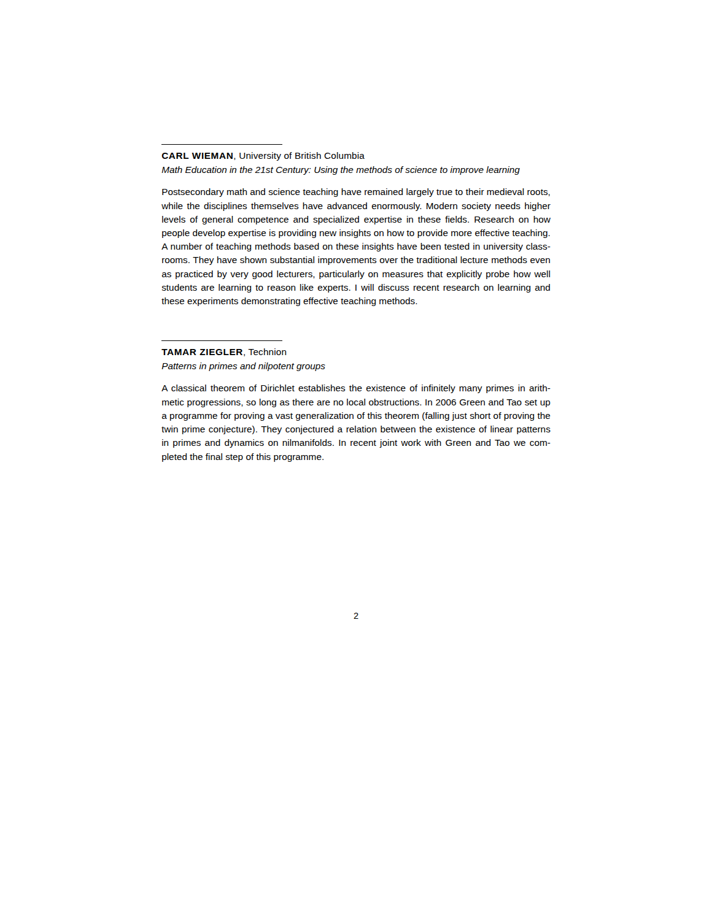CARL WIEMAN, University of British Columbia
Math Education in the 21st Century: Using the methods of science to improve learning
Postsecondary math and science teaching have remained largely true to their medieval roots, while the disciplines themselves have advanced enormously. Modern society needs higher levels of general competence and specialized expertise in these fields. Research on how people develop expertise is providing new insights on how to provide more effective teaching. A number of teaching methods based on these insights have been tested in university classrooms. They have shown substantial improvements over the traditional lecture methods even as practiced by very good lecturers, particularly on measures that explicitly probe how well students are learning to reason like experts. I will discuss recent research on learning and these experiments demonstrating effective teaching methods.
TAMAR ZIEGLER, Technion
Patterns in primes and nilpotent groups
A classical theorem of Dirichlet establishes the existence of infinitely many primes in arithmetic progressions, so long as there are no local obstructions. In 2006 Green and Tao set up a programme for proving a vast generalization of this theorem (falling just short of proving the twin prime conjecture). They conjectured a relation between the existence of linear patterns in primes and dynamics on nilmanifolds. In recent joint work with Green and Tao we completed the final step of this programme.
2